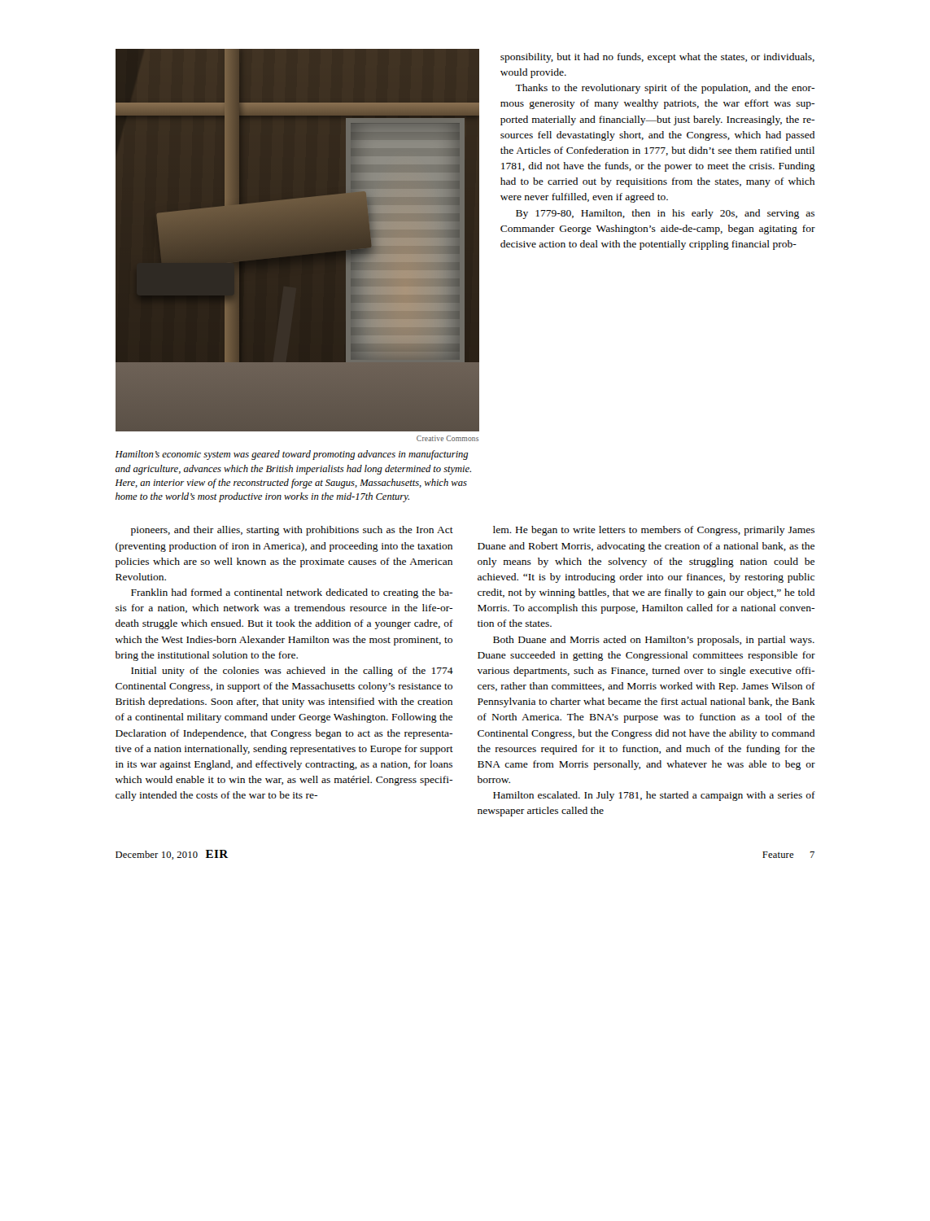Creative Commons
Hamilton’s economic system was geared toward promoting advances in manufacturing and agriculture, advances which the British imperialists had long determined to stymie. Here, an interior view of the reconstructed forge at Saugus, Massachusetts, which was home to the world’s most productive iron works in the mid-17th Century.
sponsibility, but it had no funds, except what the states, or individuals, would provide.
Thanks to the revolutionary spirit of the population, and the enormous generosity of many wealthy patriots, the war effort was supported materially and financially—but just barely. Increasingly, the resources fell devastatingly short, and the Congress, which had passed the Articles of Confederation in 1777, but didn’t see them ratified until 1781, did not have the funds, or the power to meet the crisis. Funding had to be carried out by requisitions from the states, many of which were never fulfilled, even if agreed to.
By 1779-80, Hamilton, then in his early 20s, and serving as Commander George Washington’s aide-de-camp, began agitating for decisive action to deal with the potentially crippling financial prob-
pioneers, and their allies, starting with prohibitions such as the Iron Act (preventing production of iron in America), and proceeding into the taxation policies which are so well known as the proximate causes of the American Revolution.
Franklin had formed a continental network dedicated to creating the basis for a nation, which network was a tremendous resource in the life-or-death struggle which ensued. But it took the addition of a younger cadre, of which the West Indies-born Alexander Hamilton was the most prominent, to bring the institutional solution to the fore.
Initial unity of the colonies was achieved in the calling of the 1774 Continental Congress, in support of the Massachusetts colony’s resistance to British depredations. Soon after, that unity was intensified with the creation of a continental military command under George Washington. Following the Declaration of Independence, that Congress began to act as the representative of a nation internationally, sending representatives to Europe for support in its war against England, and effectively contracting, as a nation, for loans which would enable it to win the war, as well as matériel. Congress specifically intended the costs of the war to be its re-
lem. He began to write letters to members of Congress, primarily James Duane and Robert Morris, advocating the creation of a national bank, as the only means by which the solvency of the struggling nation could be achieved. “It is by introducing order into our finances, by restoring public credit, not by winning battles, that we are finally to gain our object,” he told Morris. To accomplish this purpose, Hamilton called for a national convention of the states.
Both Duane and Morris acted on Hamilton’s proposals, in partial ways. Duane succeeded in getting the Congressional committees responsible for various departments, such as Finance, turned over to single executive officers, rather than committees, and Morris worked with Rep. James Wilson of Pennsylvania to charter what became the first actual national bank, the Bank of North America. The BNA’s purpose was to function as a tool of the Continental Congress, but the Congress did not have the ability to command the resources required for it to function, and much of the funding for the BNA came from Morris personally, and whatever he was able to beg or borrow.
Hamilton escalated. In July 1781, he started a campaign with a series of newspaper articles called the
December 10, 2010 EIR
Feature 7